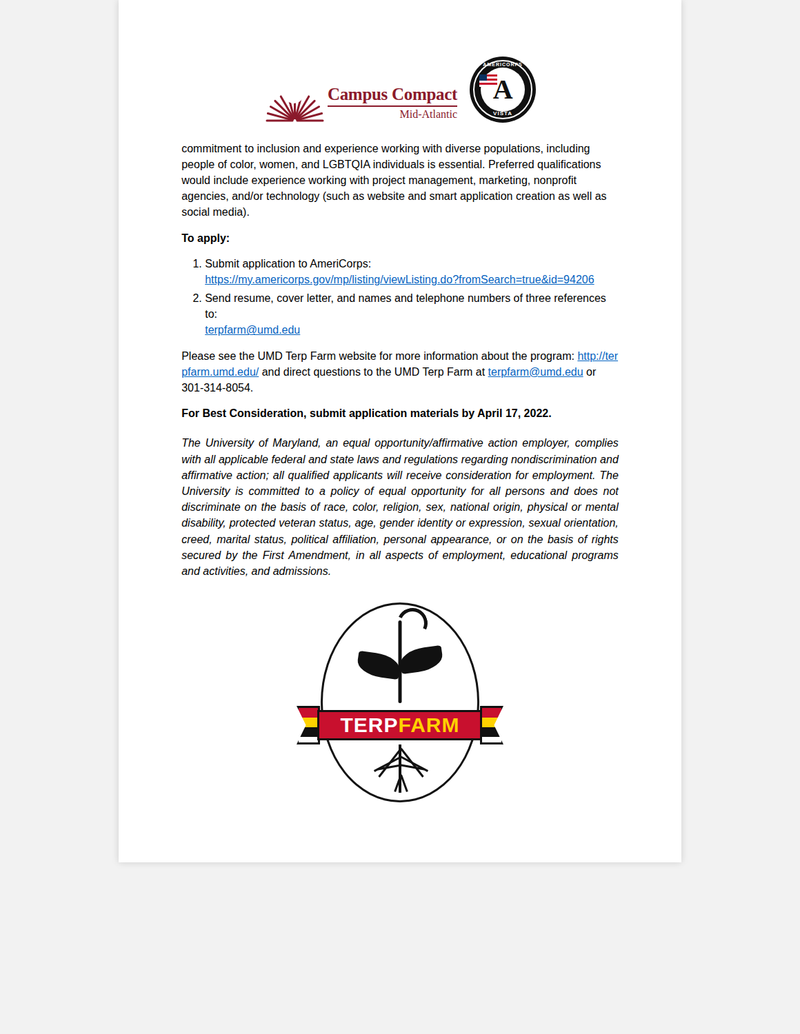Campus Compact
Mid-Atlantic
AMERICORPS
A
VISTA
commitment to inclusion and experience working with diverse populations, including people of color, women, and LGBTQIA individuals is essential. Preferred qualifications would include experience working with project management, marketing, nonprofit agencies, and/or technology (such as website and smart application creation as well as social media).
To apply:
Submit application to AmeriCorps:
https://my.americorps.gov/mp/listing/viewListing.do?fromSearch=true&id=94206
Send resume, cover letter, and names and telephone numbers of three references to:
terpfarm@umd.edu
Please see the UMD Terp Farm website for more information about the program: http://terpfarm.umd.edu/ and direct questions to the UMD Terp Farm at terpfarm@umd.edu or 301-314-8054.
For Best Consideration, submit application materials by April 17, 2022.
The University of Maryland, an equal opportunity/affirmative action employer, complies with all applicable federal and state laws and regulations regarding nondiscrimination and affirmative action; all qualified applicants will receive consideration for employment. The University is committed to a policy of equal opportunity for all persons and does not discriminate on the basis of race, color, religion, sex, national origin, physical or mental disability, protected veteran status, age, gender identity or expression, sexual orientation, creed, marital status, political affiliation, personal appearance, or on the basis of rights secured by the First Amendment, in all aspects of employment, educational programs and activities, and admissions.
TERP FARM